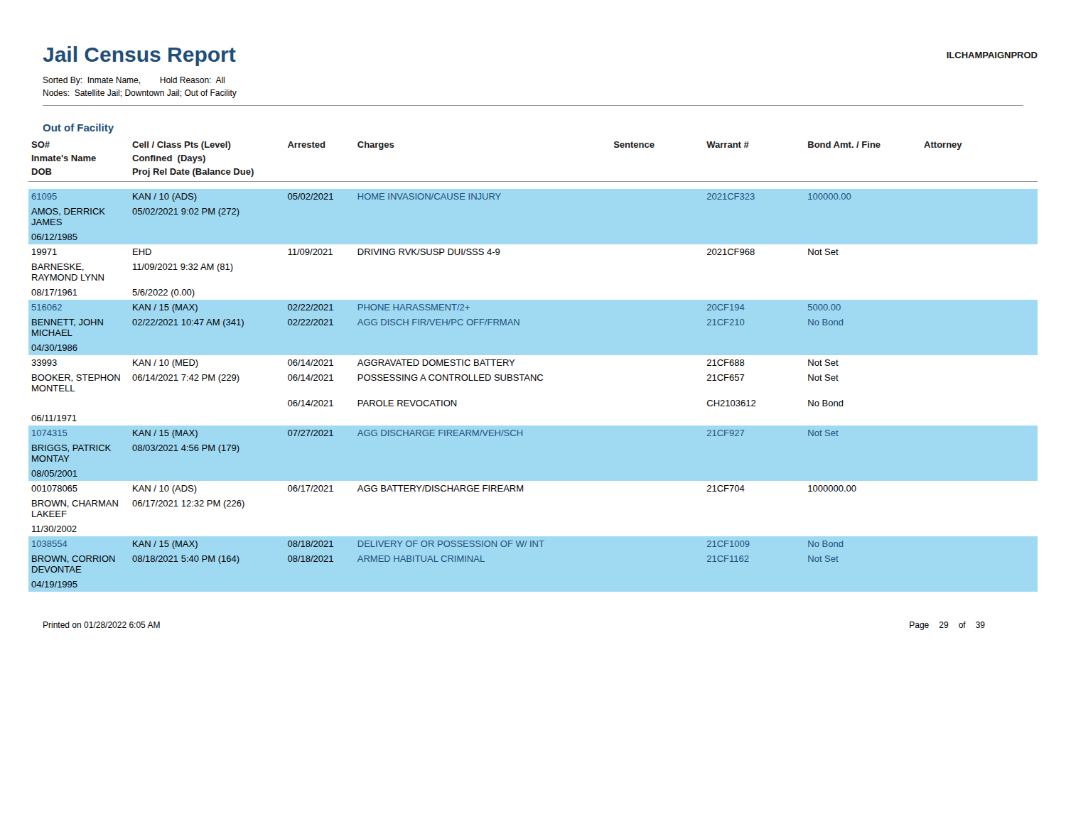ILCHAMPAIGNPROD
Jail Census Report
Sorted By: Inmate Name, Hold Reason: All
Nodes: Satellite Jail; Downtown Jail; Out of Facility
Out of Facility
| SO# | Cell / Class Pts (Level) | Arrested | Charges | Sentence | Warrant # | Bond Amt. / Fine | Attorney |
| --- | --- | --- | --- | --- | --- | --- | --- |
| Inmate's Name | Confined (Days) | | | | | | |
| DOB | Proj Rel Date (Balance Due) | | | | | | |
| 61095 | KAN / 10 (ADS) | 05/02/2021 | HOME INVASION/CAUSE INJURY | | 2021CF323 | 100000.00 | |
| AMOS, DERRICK JAMES | 05/02/2021 9:02 PM (272) | | | | | | |
| 06/12/1985 | | | | | | | |
| 19971 | EHD | 11/09/2021 | DRIVING RVK/SUSP DUI/SSS 4-9 | | 2021CF968 | Not Set | |
| BARNESKE, RAYMOND LYNN | 11/09/2021 9:32 AM (81) | | | | | | |
| 08/17/1961 | 5/6/2022 (0.00) | | | | | | |
| 516062 | KAN / 15 (MAX) | 02/22/2021 | PHONE HARASSMENT/2+ | | 20CF194 | 5000.00 | |
| BENNETT, JOHN MICHAEL | 02/22/2021 10:47 AM (341) | 02/22/2021 | AGG DISCH FIR/VEH/PC OFF/FRMAN | | 21CF210 | No Bond | |
| 04/30/1986 | | | | | | | |
| 33993 | KAN / 10 (MED) | 06/14/2021 | AGGRAVATED DOMESTIC BATTERY | | 21CF688 | Not Set | |
| BOOKER, STEPHON MONTELL | 06/14/2021 7:42 PM (229) | 06/14/2021 | POSSESSING A CONTROLLED SUBSTANC | | 21CF657 | Not Set | |
| | | 06/14/2021 | PAROLE REVOCATION | | CH2103612 | No Bond | |
| 06/11/1971 | | | | | | | |
| 1074315 | KAN / 15 (MAX) | 07/27/2021 | AGG DISCHARGE FIREARM/VEH/SCH | | 21CF927 | Not Set | |
| BRIGGS, PATRICK MONTAY | 08/03/2021 4:56 PM (179) | | | | | | |
| 08/05/2001 | | | | | | | |
| 001078065 | KAN / 10 (ADS) | 06/17/2021 | AGG BATTERY/DISCHARGE FIREARM | | 21CF704 | 1000000.00 | |
| BROWN, CHARMAN LAKEEF | 06/17/2021 12:32 PM (226) | | | | | | |
| 11/30/2002 | | | | | | | |
| 1038554 | KAN / 15 (MAX) | 08/18/2021 | DELIVERY OF OR POSSESSION OF W/ INT | | 21CF1009 | No Bond | |
| BROWN, CORRION DEVONTAE | 08/18/2021 5:40 PM (164) | 08/18/2021 | ARMED HABITUAL CRIMINAL | | 21CF1162 | Not Set | |
| 04/19/1995 | | | | | | | |
Printed on 01/28/2022 6:05 AM
Page29of39